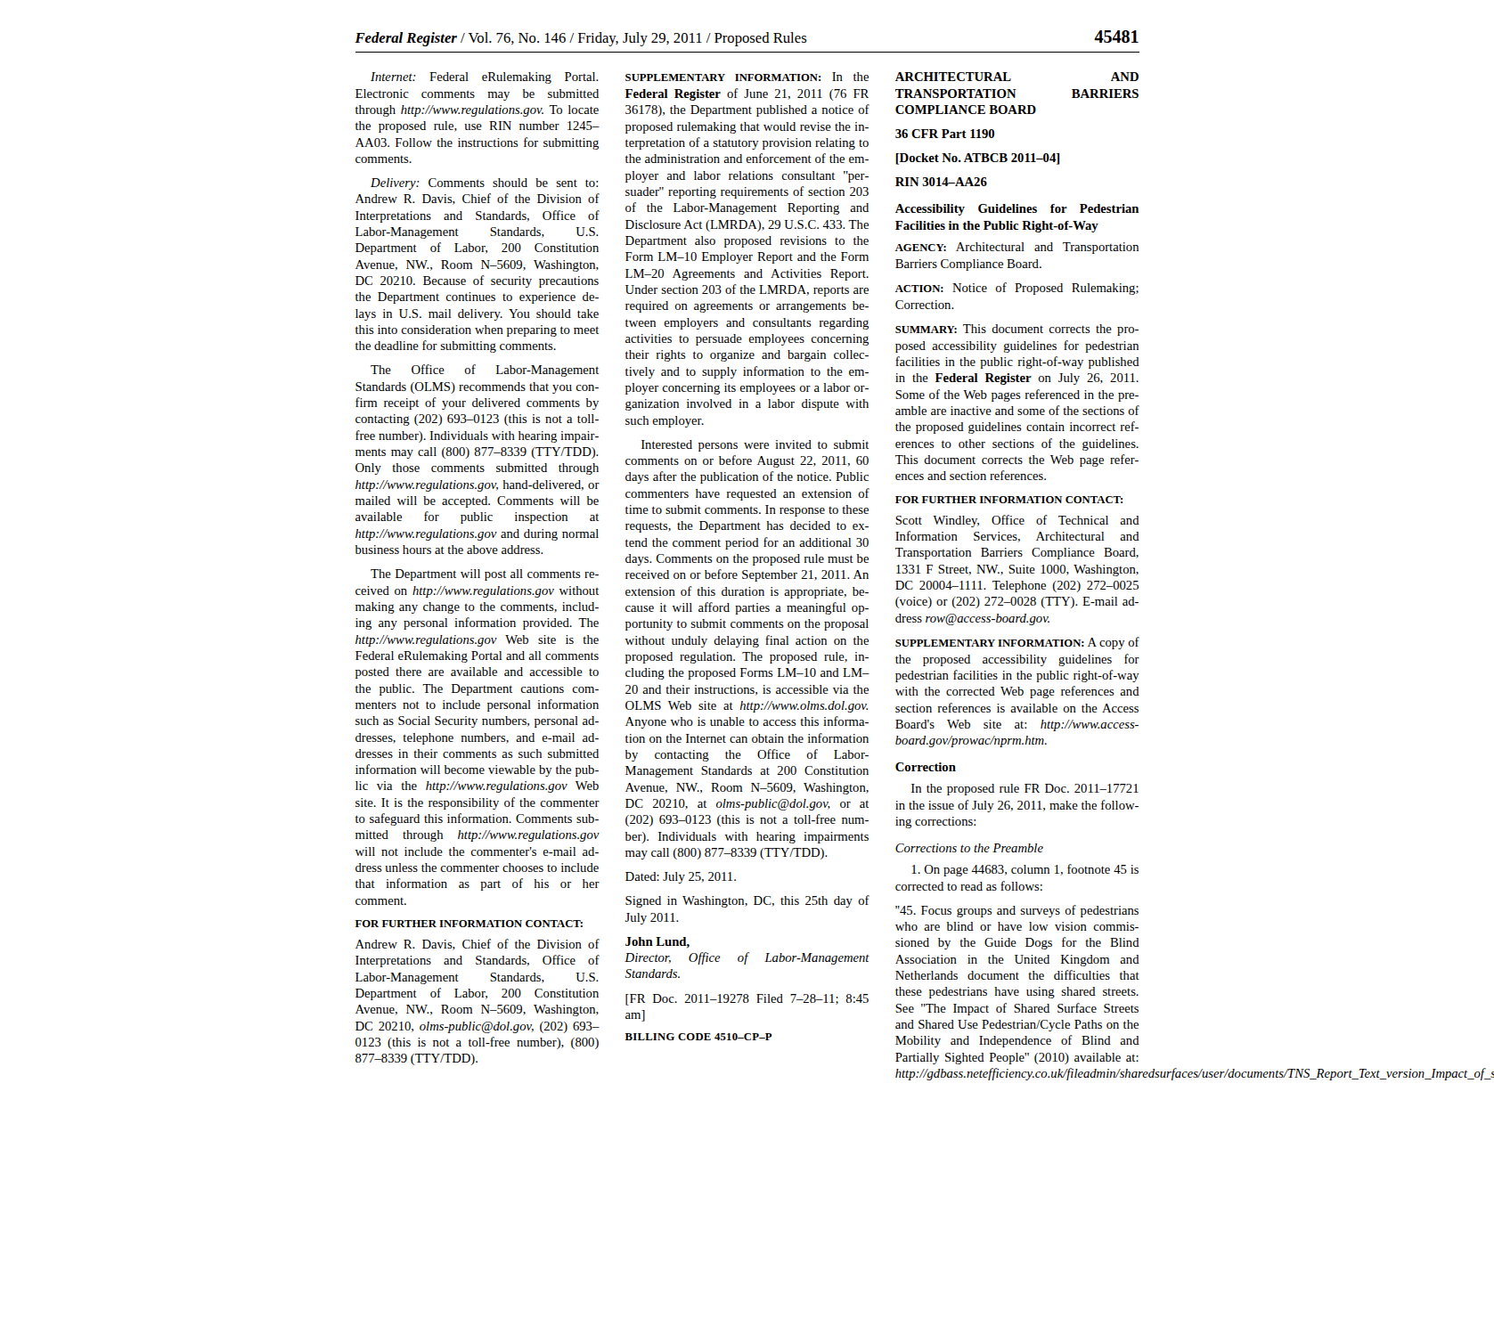Federal Register / Vol. 76, No. 146 / Friday, July 29, 2011 / Proposed Rules
45481
Internet: Federal eRulemaking Portal. Electronic comments may be submitted through http://www.regulations.gov. To locate the proposed rule, use RIN number 1245–AA03. Follow the instructions for submitting comments.
Delivery: Comments should be sent to: Andrew R. Davis, Chief of the Division of Interpretations and Standards, Office of Labor-Management Standards, U.S. Department of Labor, 200 Constitution Avenue, NW., Room N–5609, Washington, DC 20210. Because of security precautions the Department continues to experience delays in U.S. mail delivery. You should take this into consideration when preparing to meet the deadline for submitting comments.
The Office of Labor-Management Standards (OLMS) recommends that you confirm receipt of your delivered comments by contacting (202) 693–0123 (this is not a toll-free number). Individuals with hearing impairments may call (800) 877–8339 (TTY/TDD). Only those comments submitted through http://www.regulations.gov, hand-delivered, or mailed will be accepted. Comments will be available for public inspection at http://www.regulations.gov and during normal business hours at the above address.
The Department will post all comments received on http://www.regulations.gov without making any change to the comments, including any personal information provided. The http://www.regulations.gov Web site is the Federal eRulemaking Portal and all comments posted there are available and accessible to the public. The Department cautions commenters not to include personal information such as Social Security numbers, personal addresses, telephone numbers, and e-mail addresses in their comments as such submitted information will become viewable by the public via the http://www.regulations.gov Web site. It is the responsibility of the commenter to safeguard this information. Comments submitted through http://www.regulations.gov will not include the commenter's e-mail address unless the commenter chooses to include that information as part of his or her comment.
FOR FURTHER INFORMATION CONTACT:
Andrew R. Davis, Chief of the Division of Interpretations and Standards, Office of Labor-Management Standards, U.S. Department of Labor, 200 Constitution Avenue, NW., Room N–5609, Washington, DC 20210, olms-public@dol.gov, (202) 693–0123 (this is not a toll-free number), (800) 877–8339 (TTY/TDD).
SUPPLEMENTARY INFORMATION: In the Federal Register of June 21, 2011 (76 FR 36178), the Department published a notice of proposed rulemaking that would revise the interpretation of a statutory provision relating to the administration and enforcement of the employer and labor relations consultant ''persuader'' reporting requirements of section 203 of the Labor-Management Reporting and Disclosure Act (LMRDA), 29 U.S.C. 433. The Department also proposed revisions to the Form LM–10 Employer Report and the Form LM–20 Agreements and Activities Report. Under section 203 of the LMRDA, reports are required on agreements or arrangements between employers and consultants regarding activities to persuade employees concerning their rights to organize and bargain collectively and to supply information to the employer concerning its employees or a labor organization involved in a labor dispute with such employer.
Interested persons were invited to submit comments on or before August 22, 2011, 60 days after the publication of the notice. Public commenters have requested an extension of time to submit comments. In response to these requests, the Department has decided to extend the comment period for an additional 30 days. Comments on the proposed rule must be received on or before September 21, 2011. An extension of this duration is appropriate, because it will afford parties a meaningful opportunity to submit comments on the proposal without unduly delaying final action on the proposed regulation. The proposed rule, including the proposed Forms LM–10 and LM–20 and their instructions, is accessible via the OLMS Web site at http://www.olms.dol.gov. Anyone who is unable to access this information on the Internet can obtain the information by contacting the Office of Labor-Management Standards at 200 Constitution Avenue, NW., Room N–5609, Washington, DC 20210, at olms-public@dol.gov, or at (202) 693–0123 (this is not a toll-free number). Individuals with hearing impairments may call (800) 877–8339 (TTY/TDD).
Dated: July 25, 2011.
Signed in Washington, DC, this 25th day of July 2011.
John Lund,
Director, Office of Labor-Management Standards.
[FR Doc. 2011–19278 Filed 7–28–11; 8:45 am]
BILLING CODE 4510–CP–P
ARCHITECTURAL AND TRANSPORTATION BARRIERS COMPLIANCE BOARD
36 CFR Part 1190
[Docket No. ATBCB 2011–04]
RIN 3014–AA26
Accessibility Guidelines for Pedestrian Facilities in the Public Right-of-Way
AGENCY: Architectural and Transportation Barriers Compliance Board.
ACTION: Notice of Proposed Rulemaking; Correction.
SUMMARY: This document corrects the proposed accessibility guidelines for pedestrian facilities in the public right-of-way published in the Federal Register on July 26, 2011. Some of the Web pages referenced in the preamble are inactive and some of the sections of the proposed guidelines contain incorrect references to other sections of the guidelines. This document corrects the Web page references and section references.
FOR FURTHER INFORMATION CONTACT:
Scott Windley, Office of Technical and Information Services, Architectural and Transportation Barriers Compliance Board, 1331 F Street, NW., Suite 1000, Washington, DC 20004–1111. Telephone (202) 272–0025 (voice) or (202) 272–0028 (TTY). E-mail address row@access-board.gov.
SUPPLEMENTARY INFORMATION: A copy of the proposed accessibility guidelines for pedestrian facilities in the public right-of-way with the corrected Web page references and section references is available on the Access Board's Web site at: http://www.access-board.gov/prowac/nprm.htm.
Correction
In the proposed rule FR Doc. 2011–17721 in the issue of July 26, 2011, make the following corrections:
Corrections to the Preamble
1. On page 44683, column 1, footnote 45 is corrected to read as follows:
''45. Focus groups and surveys of pedestrians who are blind or have low vision commissioned by the Guide Dogs for the Blind Association in the United Kingdom and Netherlands document the difficulties that these pedestrians have using shared streets. See ''The Impact of Shared Surface Streets and Shared Use Pedestrian/Cycle Paths on the Mobility and Independence of Blind and Partially Sighted People'' (2010) available at: http://gdbass.netefficiency.co.uk/fileadmin/sharedsurfaces/user/documents/TNS_Report_Text_version_Impact_of_shared_surface